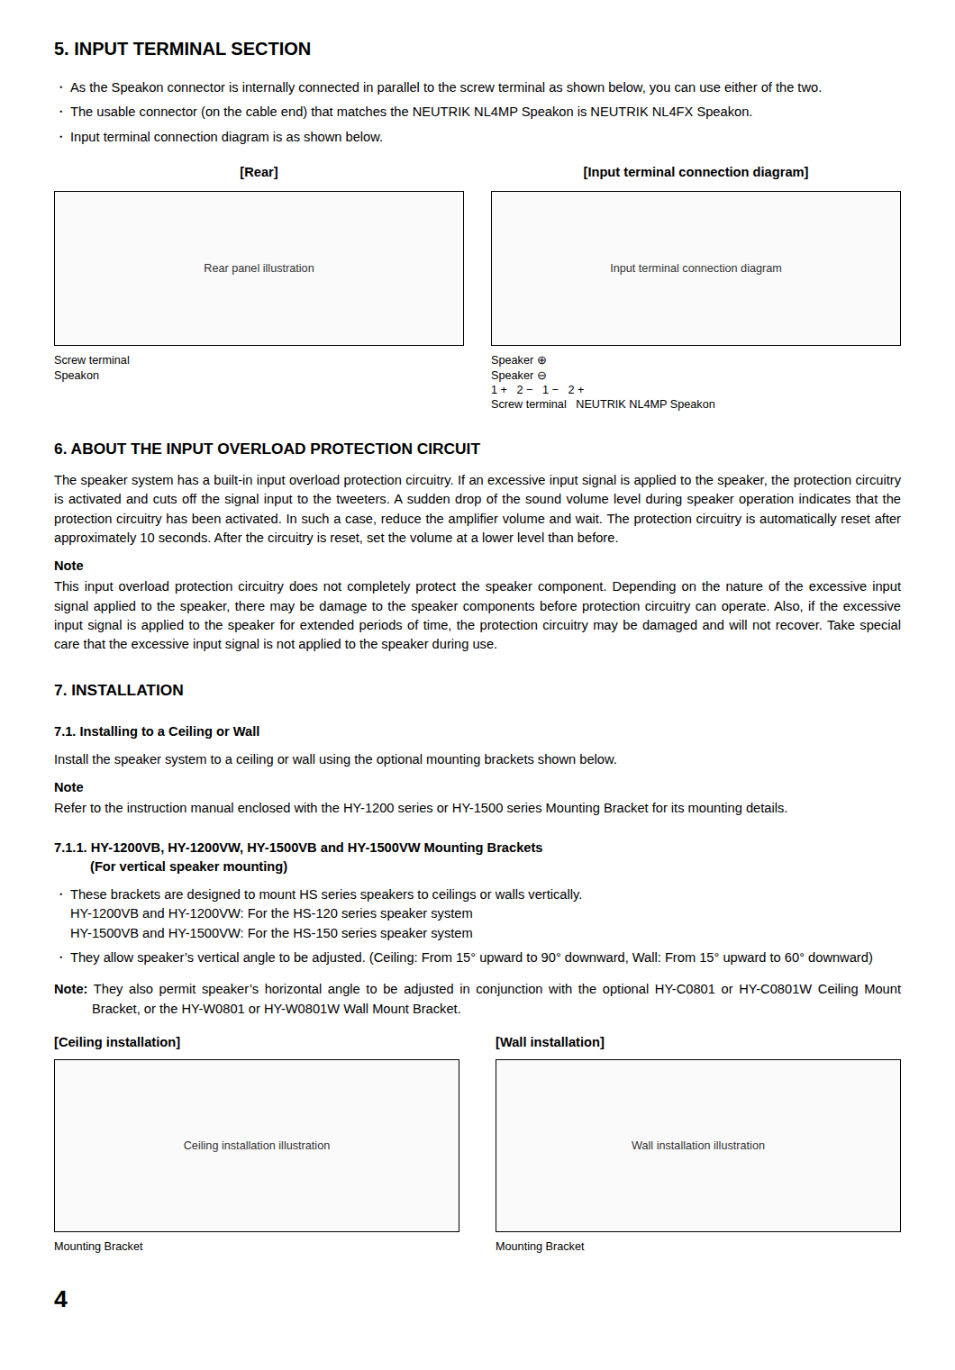5. INPUT TERMINAL SECTION
As the Speakon connector is internally connected in parallel to the screw terminal as shown below, you can use either of the two.
The usable connector (on the cable end) that matches the NEUTRIK NL4MP Speakon is NEUTRIK NL4FX Speakon.
Input terminal connection diagram is as shown below.
[Rear]
Rear panel illustration
Screw terminal
Speakon
[Input terminal connection diagram]
Input terminal connection diagram
Speaker ⊕
Speaker ⊖
1 + 2 − 1 − 2 +
Screw terminal NEUTRIK NL4MP Speakon
6. ABOUT THE INPUT OVERLOAD PROTECTION CIRCUIT
The speaker system has a built-in input overload protection circuitry. If an excessive input signal is applied to the speaker, the protection circuitry is activated and cuts off the signal input to the tweeters. A sudden drop of the sound volume level during speaker operation indicates that the protection circuitry has been activated. In such a case, reduce the amplifier volume and wait. The protection circuitry is automatically reset after approximately 10 seconds. After the circuitry is reset, set the volume at a lower level than before.
Note
This input overload protection circuitry does not completely protect the speaker component. Depending on the nature of the excessive input signal applied to the speaker, there may be damage to the speaker components before protection circuitry can operate. Also, if the excessive input signal is applied to the speaker for extended periods of time, the protection circuitry may be damaged and will not recover. Take special care that the excessive input signal is not applied to the speaker during use.
7. INSTALLATION
7.1. Installing to a Ceiling or Wall
Install the speaker system to a ceiling or wall using the optional mounting brackets shown below.
Note
Refer to the instruction manual enclosed with the HY-1200 series or HY-1500 series Mounting Bracket for its mounting details.
7.1.1. HY-1200VB, HY-1200VW, HY-1500VB and HY-1500VW Mounting Brackets
(For vertical speaker mounting)
These brackets are designed to mount HS series speakers to ceilings or walls vertically.
HY-1200VB and HY-1200VW: For the HS-120 series speaker system
HY-1500VB and HY-1500VW: For the HS-150 series speaker system
They allow speaker’s vertical angle to be adjusted. (Ceiling: From 15° upward to 90° downward, Wall: From 15° upward to 60° downward)
Note: They also permit speaker’s horizontal angle to be adjusted in conjunction with the optional HY-C0801 or HY-C0801W Ceiling Mount Bracket, or the HY-W0801 or HY-W0801W Wall Mount Bracket.
[Ceiling installation]
Ceiling installation illustration
Mounting Bracket
[Wall installation]
Wall installation illustration
Mounting Bracket
4